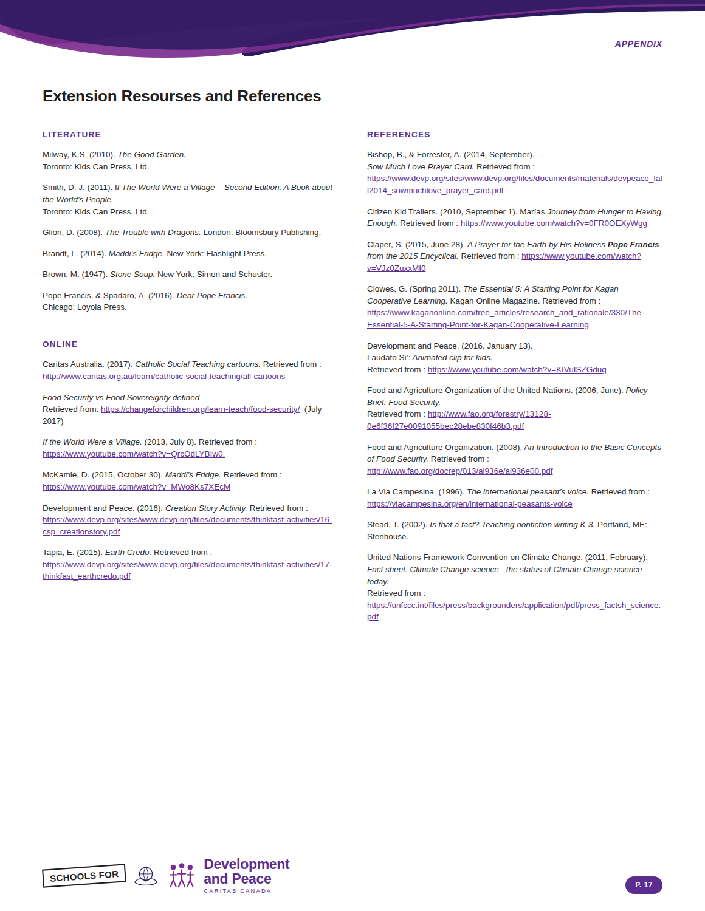APPENDIX
Extension Resourses and References
LITERATURE
Milway, K.S. (2010). The Good Garden.
Toronto: Kids Can Press, Ltd.
Smith, D. J. (2011). If The World Were a Village – Second Edition: A Book about the World’s People.
Toronto: Kids Can Press, Ltd.
Gliori, D. (2008). The Trouble with Dragons. London: Bloomsbury Publishing.
Brandt, L. (2014). Maddi’s Fridge. New York: Flashlight Press.
Brown, M. (1947). Stone Soup. New York: Simon and Schuster.
Pope Francis, & Spadaro, A. (2016). Dear Pope Francis.
Chicago: Loyola Press.
ONLINE
Caritas Australia. (2017). Catholic Social Teaching cartoons. Retrieved from : http://www.caritas.org.au/learn/catholic-social-teaching/all-cartoons
Food Security vs Food Sovereignty defined
Retrieved from: https://changeforchildren.org/learn-teach/food-security/ (July 2017)
If the World Were a Village. (2013, July 8). Retrieved from : https://www.youtube.com/watch?v=QrcOdLYBIw0.
McKamie, D. (2015, October 30). Maddi’s Fridge. Retrieved from : https://www.youtube.com/watch?v=MWo8Ks7XEcM
Development and Peace. (2016). Creation Story Activity. Retrieved from : https://www.devp.org/sites/www.devp.org/files/documents/thinkfast-activities/16-csp_creationstory.pdf
Tapia, E. (2015). Earth Credo. Retrieved from : https://www.devp.org/sites/www.devp.org/files/documents/thinkfast-activities/17-thinkfast_earthcredo.pdf
REFERENCES
Bishop, B., & Forrester, A. (2014, September).
Sow Much Love Prayer Card. Retrieved from : https://www.devp.org/sites/www.devp.org/files/documents/materials/devpeace_fall2014_sowmuchlove_prayer_card.pdf
Citizen Kid Trailers. (2010, September 1). Marías Journey from Hunger to Having Enough. Retrieved from : https://www.youtube.com/watch?v=0FR0OEXyWgg
Claper, S. (2015, June 28). A Prayer for the Earth by His Holiness Pope Francis from the 2015 Encyclical. Retrieved from : https://www.youtube.com/watch?v=VJz0ZuxxMI0
Clowes, G. (Spring 2011). The Essential 5: A Starting Point for Kagan Cooperative Learning. Kagan Online Magazine. Retrieved from : https://www.kaganonline.com/free_articles/research_and_rationale/330/The-Essential-5-A-Starting-Point-for-Kagan-Cooperative-Learning
Development and Peace. (2016, January 13).
Laudato Si’: Animated clip for kids.
Retrieved from : https://www.youtube.com/watch?v=KIVuISZGdug
Food and Agriculture Organization of the United Nations. (2006, June). Policy Brief: Food Security.
Retrieved from : http://www.fao.org/forestry/13128-0e6f36f27e0091055bec28ebe830f46b3.pdf
Food and Agriculture Organization. (2008). An Introduction to the Basic Concepts of Food Security. Retrieved from : http://www.fao.org/docrep/013/al936e/al936e00.pdf
La Via Campesina. (1996). The international peasant’s voice. Retrieved from : https://viacampesina.org/en/international-peasants-voice
Stead, T. (2002). Is that a fact? Teaching nonfiction writing K-3. Portland, ME: Stenhouse.
United Nations Framework Convention on Climate Change. (2011, February). Fact sheet: Climate Change science - the status of Climate Change science today.
Retrieved from : https://unfccc.int/files/press/backgrounders/application/pdf/press_factsh_science.pdf
SCHOOLS FOR
Development and Peace CARITAS CANADA
P. 17